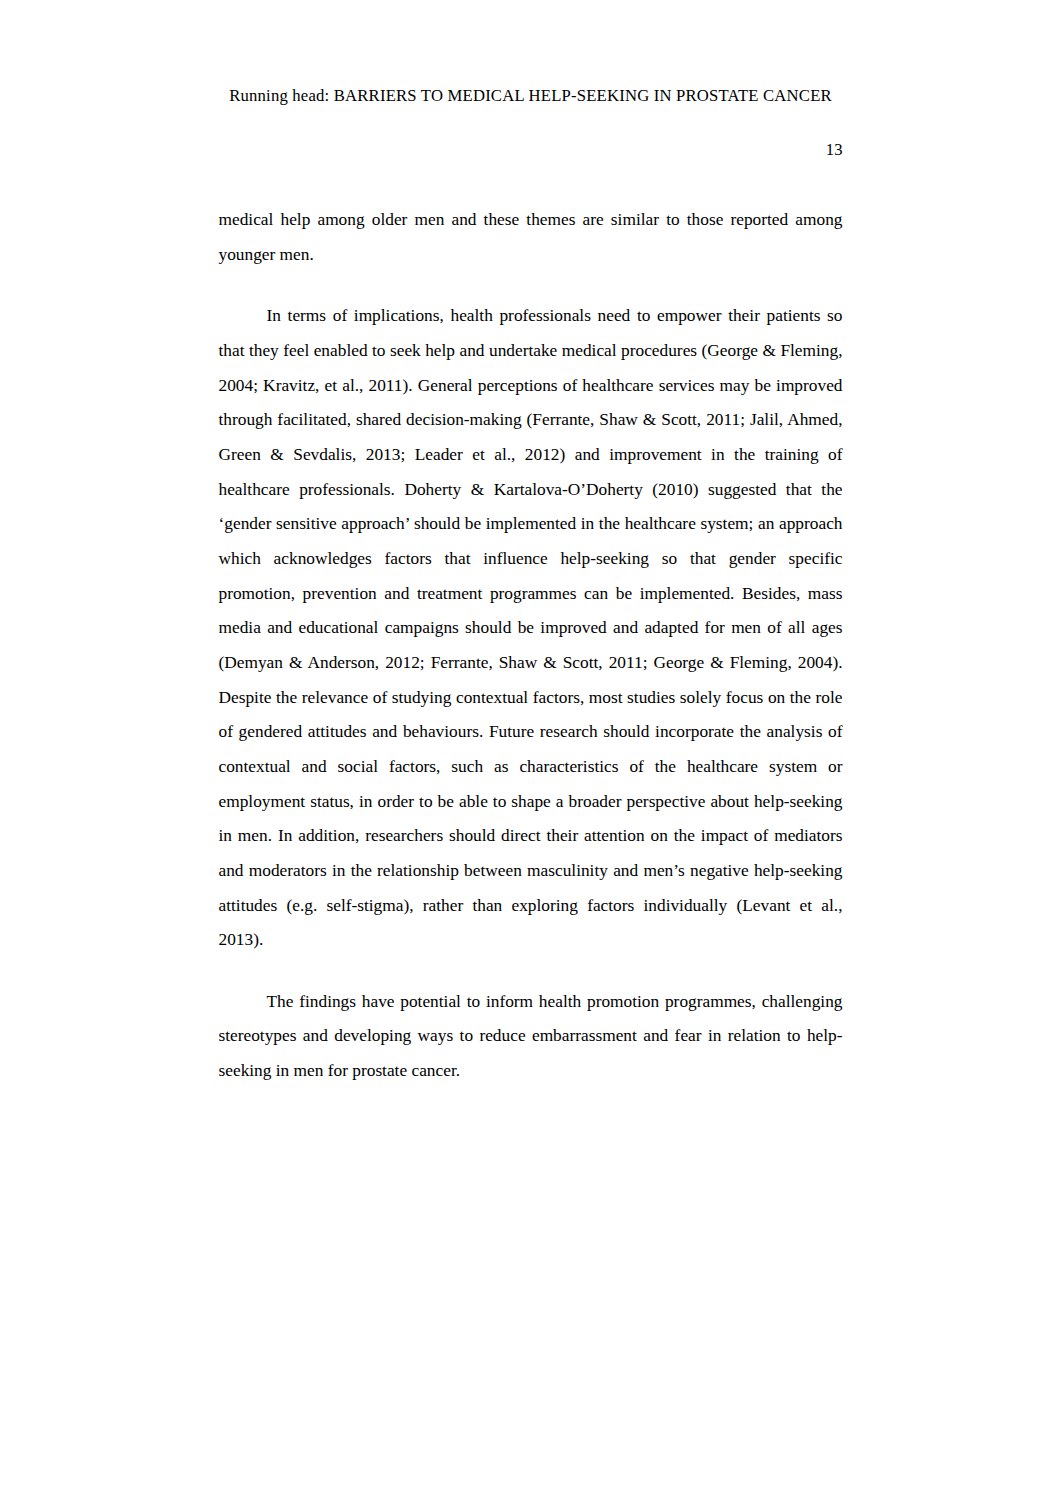Running head: BARRIERS TO MEDICAL HELP-SEEKING IN PROSTATE CANCER
13
medical help among older men and these themes are similar to those reported among younger men.
In terms of implications, health professionals need to empower their patients so that they feel enabled to seek help and undertake medical procedures (George & Fleming, 2004; Kravitz, et al., 2011). General perceptions of healthcare services may be improved through facilitated, shared decision-making (Ferrante, Shaw & Scott, 2011; Jalil, Ahmed, Green & Sevdalis, 2013; Leader et al., 2012) and improvement in the training of healthcare professionals. Doherty & Kartalova-O’Doherty (2010) suggested that the ‘gender sensitive approach’ should be implemented in the healthcare system; an approach which acknowledges factors that influence help-seeking so that gender specific promotion, prevention and treatment programmes can be implemented. Besides, mass media and educational campaigns should be improved and adapted for men of all ages (Demyan & Anderson, 2012; Ferrante, Shaw & Scott, 2011; George & Fleming, 2004). Despite the relevance of studying contextual factors, most studies solely focus on the role of gendered attitudes and behaviours. Future research should incorporate the analysis of contextual and social factors, such as characteristics of the healthcare system or employment status, in order to be able to shape a broader perspective about help-seeking in men. In addition, researchers should direct their attention on the impact of mediators and moderators in the relationship between masculinity and men’s negative help-seeking attitudes (e.g. self-stigma), rather than exploring factors individually (Levant et al., 2013).
The findings have potential to inform health promotion programmes, challenging stereotypes and developing ways to reduce embarrassment and fear in relation to help-seeking in men for prostate cancer.